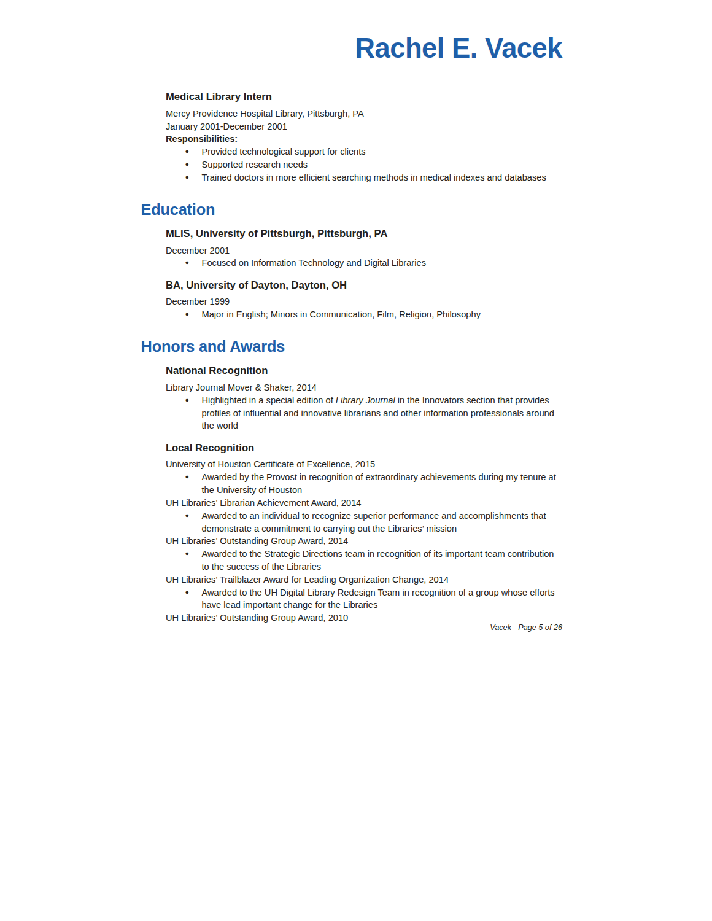Rachel E. Vacek
Medical Library Intern
Mercy Providence Hospital Library, Pittsburgh, PA
January 2001-December 2001
Responsibilities:
Provided technological support for clients
Supported research needs
Trained doctors in more efficient searching methods in medical indexes and databases
Education
MLIS, University of Pittsburgh, Pittsburgh, PA
December 2001
Focused on Information Technology and Digital Libraries
BA, University of Dayton, Dayton, OH
December 1999
Major in English; Minors in Communication, Film, Religion, Philosophy
Honors and Awards
National Recognition
Library Journal Mover & Shaker, 2014
Highlighted in a special edition of Library Journal in the Innovators section that provides profiles of influential and innovative librarians and other information professionals around the world
Local Recognition
University of Houston Certificate of Excellence, 2015
Awarded by the Provost in recognition of extraordinary achievements during my tenure at the University of Houston
UH Libraries’ Librarian Achievement Award, 2014
Awarded to an individual to recognize superior performance and accomplishments that demonstrate a commitment to carrying out the Libraries’ mission
UH Libraries’ Outstanding Group Award, 2014
Awarded to the Strategic Directions team in recognition of its important team contribution to the success of the Libraries
UH Libraries’ Trailblazer Award for Leading Organization Change, 2014
Awarded to the UH Digital Library Redesign Team in recognition of a group whose efforts have lead important change for the Libraries
UH Libraries’ Outstanding Group Award, 2010
Vacek - Page 5 of 26